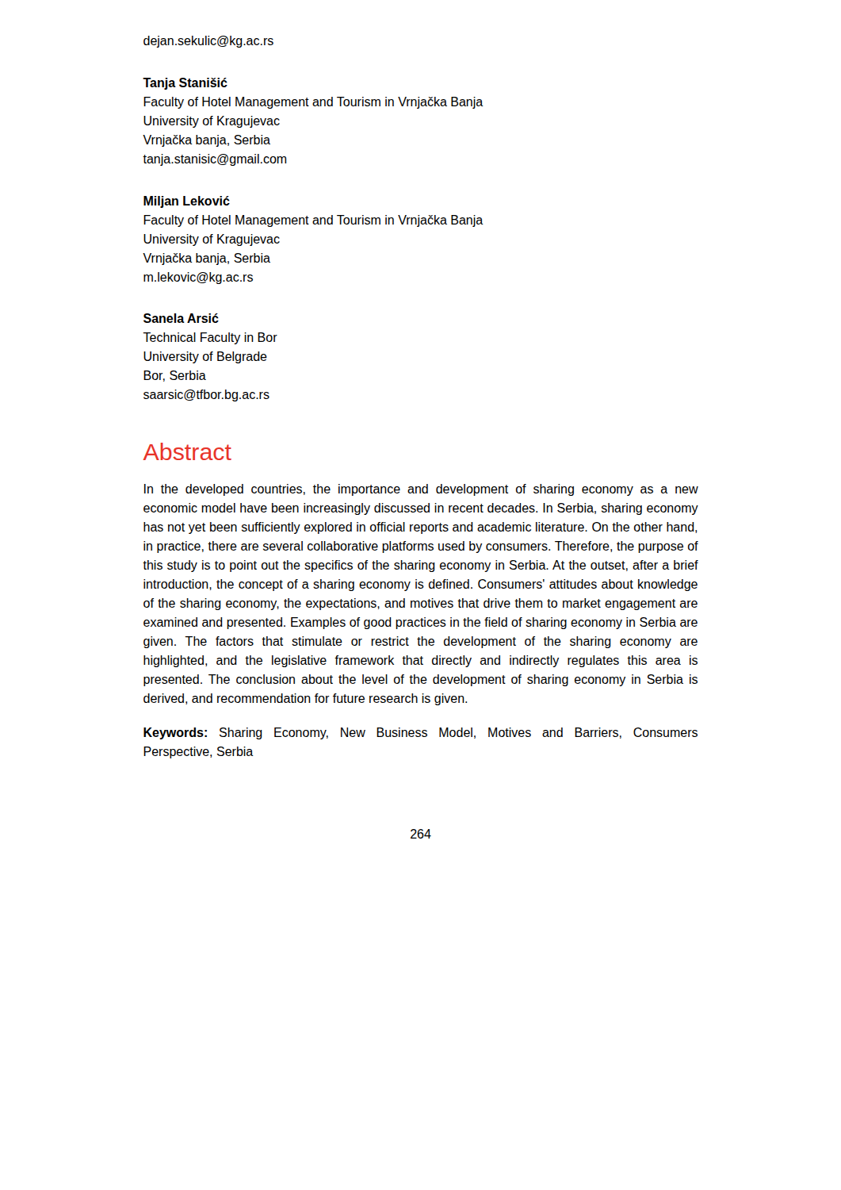dejan.sekulic@kg.ac.rs
Tanja Stanišić
Faculty of Hotel Management and Tourism in Vrnjačka Banja
University of Kragujevac
Vrnjačka banja, Serbia
tanja.stanisic@gmail.com
Miljan Leković
Faculty of Hotel Management and Tourism in Vrnjačka Banja
University of Kragujevac
Vrnjačka banja, Serbia
m.lekovic@kg.ac.rs
Sanela Arsić
Technical Faculty in Bor
University of Belgrade
Bor, Serbia
saarsic@tfbor.bg.ac.rs
Abstract
In the developed countries, the importance and development of sharing economy as a new economic model have been increasingly discussed in recent decades. In Serbia, sharing economy has not yet been sufficiently explored in official reports and academic literature. On the other hand, in practice, there are several collaborative platforms used by consumers. Therefore, the purpose of this study is to point out the specifics of the sharing economy in Serbia. At the outset, after a brief introduction, the concept of a sharing economy is defined. Consumers' attitudes about knowledge of the sharing economy, the expectations, and motives that drive them to market engagement are examined and presented. Examples of good practices in the field of sharing economy in Serbia are given. The factors that stimulate or restrict the development of the sharing economy are highlighted, and the legislative framework that directly and indirectly regulates this area is presented. The conclusion about the level of the development of sharing economy in Serbia is derived, and recommendation for future research is given.
Keywords: Sharing Economy, New Business Model, Motives and Barriers, Consumers Perspective, Serbia
264